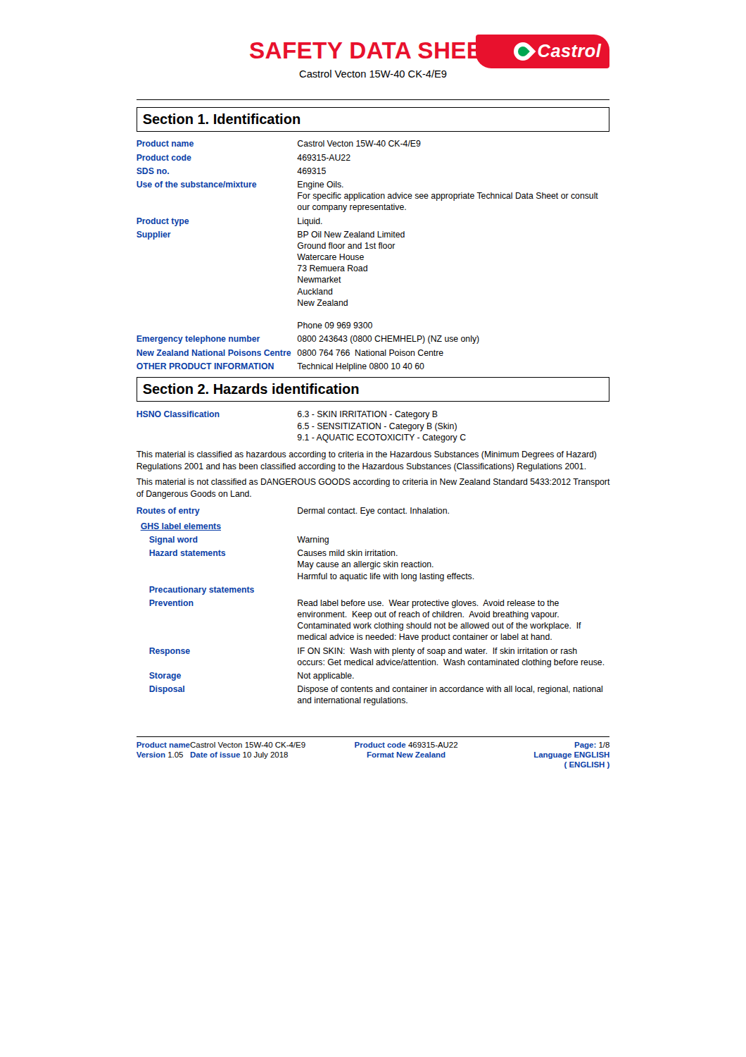SAFETY DATA SHEET
Castrol
Castrol Vecton 15W-40 CK-4/E9
Section 1. Identification
| Product name | Castrol Vecton 15W-40 CK-4/E9 |
| Product code | 469315-AU22 |
| SDS no. | 469315 |
| Use of the substance/mixture | Engine Oils. For specific application advice see appropriate Technical Data Sheet or consult our company representative. |
| Product type | Liquid. |
| Supplier | BP Oil New Zealand Limited Ground floor and 1st floor Watercare House 73 Remuera Road Newmarket Auckland New Zealand Phone 09 969 9300 |
| Emergency telephone number | 0800 243643 (0800 CHEMHELP) (NZ use only) |
| New Zealand National Poisons Centre | 0800 764 766 National Poison Centre |
| OTHER PRODUCT INFORMATION | Technical Helpline 0800 10 40 60 |
Section 2. Hazards identification
| HSNO Classification | 6.3 - SKIN IRRITATION - Category B 6.5 - SENSITIZATION - Category B (Skin) 9.1 - AQUATIC ECOTOXICITY - Category C |
This material is classified as hazardous according to criteria in the Hazardous Substances (Minimum Degrees of Hazard) Regulations 2001 and has been classified according to the Hazardous Substances (Classifications) Regulations 2001.
This material is not classified as DANGEROUS GOODS according to criteria in New Zealand Standard 5433:2012 Transport of Dangerous Goods on Land.
| Routes of entry | Dermal contact. Eye contact. Inhalation. |
GHS label elements
| Signal word | Warning |
| Hazard statements | Causes mild skin irritation. May cause an allergic skin reaction. Harmful to aquatic life with long lasting effects. |
| Precautionary statements | |
| Prevention | Read label before use. Wear protective gloves. Avoid release to the environment. Keep out of reach of children. Avoid breathing vapour. Contaminated work clothing should not be allowed out of the workplace. If medical advice is needed: Have product container or label at hand. |
| Response | IF ON SKIN: Wash with plenty of soap and water. If skin irritation or rash occurs: Get medical advice/attention. Wash contaminated clothing before reuse. |
| Storage | Not applicable. |
| Disposal | Dispose of contents and container in accordance with all local, regional, national and international regulations. |
| Product name Castrol Vecton 15W-40 CK-4/E9 | Product code 469315-AU22 | Page: 1/8 |
| Version 1.05 Date of issue 10 July 2018 | Format New Zealand | Language ENGLISH |
| | | ( ENGLISH ) |